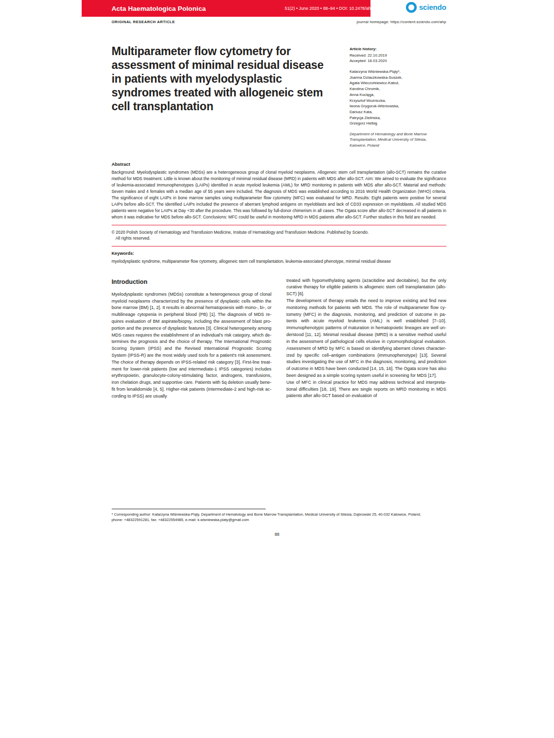Acta Haematologica Polonica
51(2) • June 2020 • 88–94 • DOI: 10.2478/ahp-2020-0017
sciendo
Original research article
journal homepage: https://content.sciendo.com/ahp
Multiparameter flow cytometry for assessment of minimal residual disease in patients with myelodysplastic syndromes treated with allogeneic stem cell transplantation
Article history:
Received: 22.10.2019
Accepted: 16.03.2020
Katarzyna Wiśniewska-Piąty*,
Joanna Dziaczkowska-Suszek,
Agata Wieczorkiewicz-Kabut,
Karolina Chromik,
Anna Koclęga,
Krzysztof Woźniczka,
Iwona Grygoruk-Wiśniowska,
Dariusz Kata,
Patrycja Zielińska,
Grzegorz Helbig
Department of Hematology and Bone Marrow Transplantation, Medical University of Silesia, Katowice, Poland
Abstract
Background: Myelodysplastic syndromes (MDSs) are a heterogeneous group of clonal myeloid neoplasms. Allogeneic stem cell transplantation (allo-SCT) remains the curative method for MDS treatment. Little is known about the monitoring of minimal residual disease (MRD) in patients with MDS after allo-SCT. Aim: We aimed to evaluate the significance of leukemia-associated immunophenotypes (LAIPs) identified in acute myeloid leukemia (AML) for MRD monitoring in patients with MDS after allo-SCT. Material and methods: Seven males and 4 females with a median age of 55 years were included. The diagnosis of MDS was established according to 2016 World Health Organization (WHO) criteria. The significance of eight LAIPs in bone marrow samples using multiparameter flow cytometry (MFC) was evaluated for MRD. Results: Eight patients were positive for several LAIPs before allo-SCT. The identified LAIPs included the presence of aberrant lymphoid antigens on myeloblasts and lack of CD33 expression on myeloblasts. All studied MDS patients were negative for LAIPs at Day +30 after the procedure. This was followed by full-donor chimerism in all cases. The Ogata score after allo-SCT decreased in all patients in whom it was indicative for MDS before allo-SCT. Conclusions: MFC could be useful in monitoring MRD in MDS patients after allo-SCT. Further studies in this field are needed.
© 2020 Polish Society of Hematology and Transfusion Medicine, Insitute of Hematology and Transfusion Medicine. Published by Sciendo.All rights reserved.
Keywords:
myelodysplastic syndrome, multiparameter flow cytometry, allogeneic stem cell transplantation, leukemia-associated phenotype, minimal residual disease
Introduction
Myelodysplastic syndromes (MDSs) constitute a heterogeneous group of clonal myeloid neoplasms characterized by the presence of dysplastic cells within the bone marrow (BM) [1, 2]. It results in abnormal hematopoiesis with mono-, bi-, or multilineage cytopenia in peripheral blood (PB) [1]. The diagnosis of MDS requires evaluation of BM aspirate/biopsy, including the assessment of blast proportion and the presence of dysplastic features [3]. Clinical heterogeneity among MDS cases requires the establishment of an individual's risk category, which determines the prognosis and the choice of therapy. The International Prognostic Scoring System (IPSS) and the Revised International Prognostic Scoring System (IPSS-R) are the most widely used tools for a patient's risk assessment. The choice of therapy depends on IPSS-related risk category [3]. First-line treatment for lower-risk patients (low and intermediate-1 IPSS categories) includes erythropoietin, granulocyte-colony-stimulating factor, androgens, transfusions, iron chelation drugs, and supportive care. Patients with 5q deletion usually benefit from lenalidomide [4, 5]. Higher-risk patients (intermediate-2 and high-risk according to IPSS) are usually
treated with hypomethylating agents (azacitidine and decitabine), but the only curative therapy for eligible patients is allogeneic stem cell transplantation (allo-SCT) [6].
The development of therapy entails the need to improve existing and find new monitoring methods for patients with MDS. The role of multiparameter flow cytometry (MFC) in the diagnosis, monitoring, and prediction of outcome in patients with acute myeloid leukemia (AML) is well established [7–10]. Immunophenotypic patterns of maturation in hematopoietic lineages are well understood [11, 12]. Minimal residual disease (MRD) is a sensitive method useful in the assessment of pathological cells elusive in cytomorphological evaluation. Assessment of MRD by MFC is based on identifying aberrant clones characterized by specific cell–antigen combinations (immunophenotype) [13]. Several studies investigating the use of MFC in the diagnosis, monitoring, and prediction of outcome in MDS have been conducted [14, 15, 16]. The Ogata score has also been designed as a simple scoring system useful in screening for MDS [17].
Use of MFC in clinical practice for MDS may address technical and interpretational difficulties [18, 19]. There are single reports on MRD monitoring in MDS patients after allo-SCT based on evaluation of
* Corresponding author: Katarzyna Wiśniewska-Piąty, Department of Hematology and Bone Marrow Transplantation, Medical University of Silesia, Dąbrowski 25, 40-032 Katowice, Poland;
phone: +48322591281, fax: +48322554985, e-mail: k.wisniewska.piaty@gmail.com
88